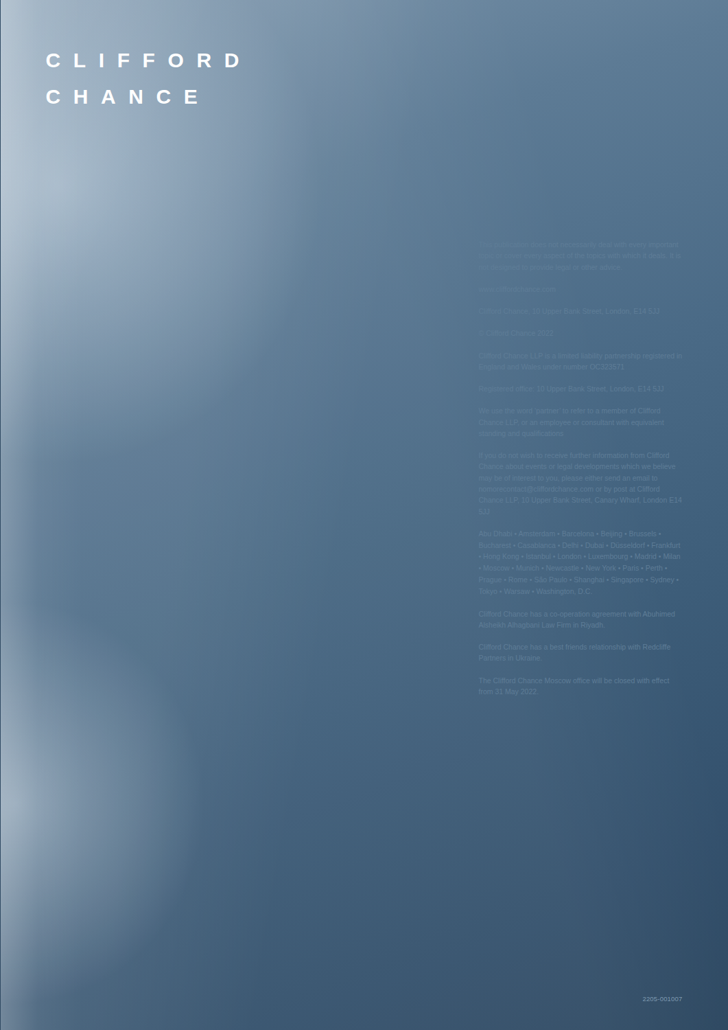CLIFFORD CHANCE
This publication does not necessarily deal with every important topic or cover every aspect of the topics with which it deals. It is not designed to provide legal or other advice.
www.cliffordchance.com
Clifford Chance, 10 Upper Bank Street, London, E14 5JJ
© Clifford Chance 2022
Clifford Chance LLP is a limited liability partnership registered in England and Wales under number OC323571
Registered office: 10 Upper Bank Street, London, E14 5JJ
We use the word ‘partner’ to refer to a member of Clifford Chance LLP, or an employee or consultant with equivalent standing and qualifications
If you do not wish to receive further information from Clifford Chance about events or legal developments which we believe may be of interest to you, please either send an email to nomorecontact@cliffordchance.com or by post at Clifford Chance LLP, 10 Upper Bank Street, Canary Wharf, London E14 5JJ
Abu Dhabi • Amsterdam • Barcelona • Beijing • Brussels • Bucharest • Casablanca • Delhi • Dubai • Düsseldorf • Frankfurt • Hong Kong • Istanbul • London • Luxembourg • Madrid • Milan • Moscow • Munich • Newcastle • New York • Paris • Perth • Prague • Rome • São Paulo • Shanghai • Singapore • Sydney • Tokyo • Warsaw • Washington, D.C.
Clifford Chance has a co-operation agreement with Abuhimed Alsheikh Alhagbani Law Firm in Riyadh.
Clifford Chance has a best friends relationship with Redcliffe Partners in Ukraine.
The Clifford Chance Moscow office will be closed with effect from 31 May 2022.
2205-001007